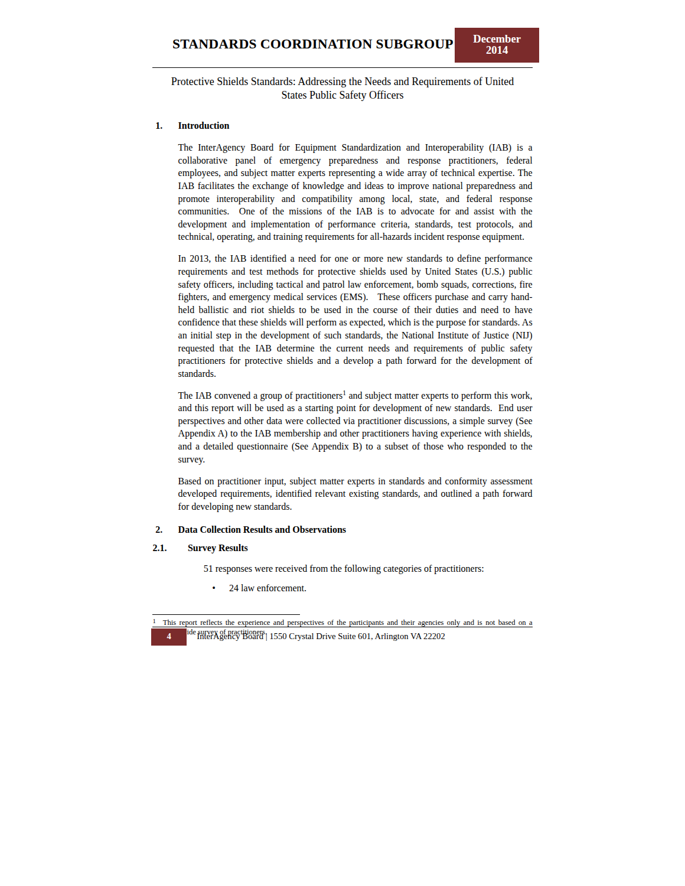STANDARDS COORDINATION SUBGROUP
December
2014
Protective Shields Standards: Addressing the Needs and Requirements of United States Public Safety Officers
1. Introduction
The InterAgency Board for Equipment Standardization and Interoperability (IAB) is a collaborative panel of emergency preparedness and response practitioners, federal employees, and subject matter experts representing a wide array of technical expertise. The IAB facilitates the exchange of knowledge and ideas to improve national preparedness and promote interoperability and compatibility among local, state, and federal response communities. One of the missions of the IAB is to advocate for and assist with the development and implementation of performance criteria, standards, test protocols, and technical, operating, and training requirements for all-hazards incident response equipment.
In 2013, the IAB identified a need for one or more new standards to define performance requirements and test methods for protective shields used by United States (U.S.) public safety officers, including tactical and patrol law enforcement, bomb squads, corrections, fire fighters, and emergency medical services (EMS). These officers purchase and carry hand-held ballistic and riot shields to be used in the course of their duties and need to have confidence that these shields will perform as expected, which is the purpose for standards. As an initial step in the development of such standards, the National Institute of Justice (NIJ) requested that the IAB determine the current needs and requirements of public safety practitioners for protective shields and a develop a path forward for the development of standards.
The IAB convened a group of practitioners1 and subject matter experts to perform this work, and this report will be used as a starting point for development of new standards. End user perspectives and other data were collected via practitioner discussions, a simple survey (See Appendix A) to the IAB membership and other practitioners having experience with shields, and a detailed questionnaire (See Appendix B) to a subset of those who responded to the survey.
Based on practitioner input, subject matter experts in standards and conformity assessment developed requirements, identified relevant existing standards, and outlined a path forward for developing new standards.
2. Data Collection Results and Observations
2.1. Survey Results
51 responses were received from the following categories of practitioners:
24 law enforcement.
1 This report reflects the experience and perspectives of the participants and their agencies only and is not based on a nationwide survey of practitioners.
4
InterAgency Board | 1550 Crystal Drive Suite 601, Arlington VA 22202